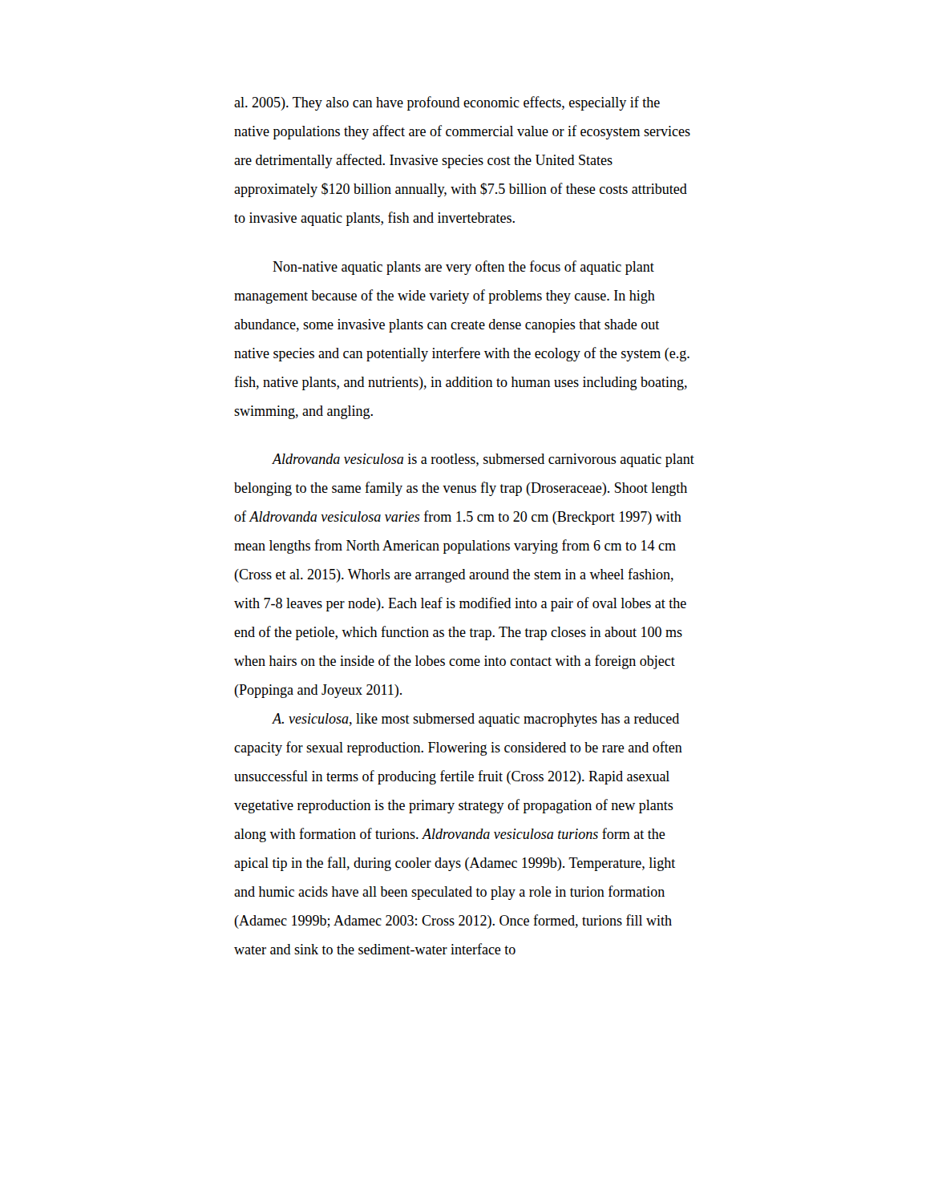al. 2005). They also can have profound economic effects, especially if the native populations they affect are of commercial value or if ecosystem services are detrimentally affected. Invasive species cost the United States approximately $120 billion annually, with $7.5 billion of these costs attributed to invasive aquatic plants, fish and invertebrates.
Non-native aquatic plants are very often the focus of aquatic plant management because of the wide variety of problems they cause. In high abundance, some invasive plants can create dense canopies that shade out native species and can potentially interfere with the ecology of the system (e.g. fish, native plants, and nutrients), in addition to human uses including boating, swimming, and angling.
Aldrovanda vesiculosa is a rootless, submersed carnivorous aquatic plant belonging to the same family as the venus fly trap (Droseraceae). Shoot length of Aldrovanda vesiculosa varies from 1.5 cm to 20 cm (Breckport 1997) with mean lengths from North American populations varying from 6 cm to 14 cm (Cross et al. 2015). Whorls are arranged around the stem in a wheel fashion, with 7-8 leaves per node). Each leaf is modified into a pair of oval lobes at the end of the petiole, which function as the trap. The trap closes in about 100 ms when hairs on the inside of the lobes come into contact with a foreign object (Poppinga and Joyeux 2011).
A. vesiculosa, like most submersed aquatic macrophytes has a reduced capacity for sexual reproduction. Flowering is considered to be rare and often unsuccessful in terms of producing fertile fruit (Cross 2012). Rapid asexual vegetative reproduction is the primary strategy of propagation of new plants along with formation of turions. Aldrovanda vesiculosa turions form at the apical tip in the fall, during cooler days (Adamec 1999b). Temperature, light and humic acids have all been speculated to play a role in turion formation (Adamec 1999b; Adamec 2003: Cross 2012). Once formed, turions fill with water and sink to the sediment-water interface to